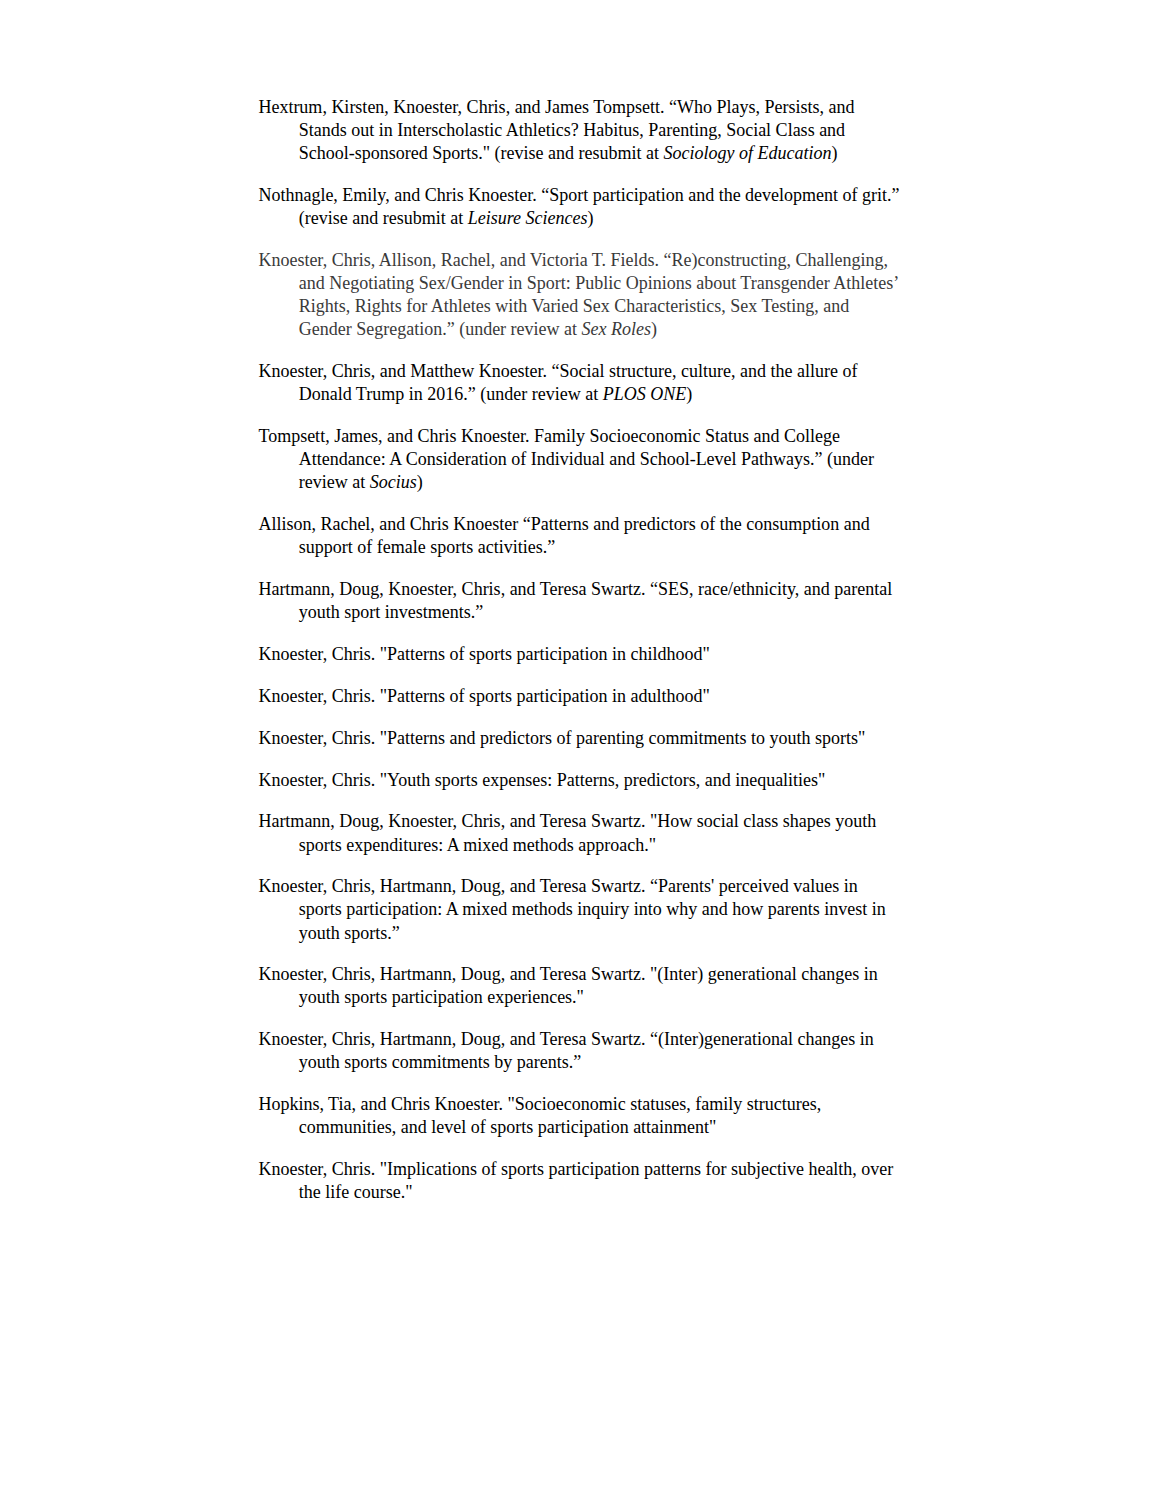Hextrum, Kirsten, Knoester, Chris, and James Tompsett. “Who Plays, Persists, and Stands out in Interscholastic Athletics? Habitus, Parenting, Social Class and School-sponsored Sports." (revise and resubmit at Sociology of Education)
Nothnagle, Emily, and Chris Knoester. “Sport participation and the development of grit.” (revise and resubmit at Leisure Sciences)
Knoester, Chris, Allison, Rachel, and Victoria T. Fields. “Re)constructing, Challenging, and Negotiating Sex/Gender in Sport: Public Opinions about Transgender Athletes’ Rights, Rights for Athletes with Varied Sex Characteristics, Sex Testing, and Gender Segregation.” (under review at Sex Roles)
Knoester, Chris, and Matthew Knoester. “Social structure, culture, and the allure of Donald Trump in 2016.” (under review at PLOS ONE)
Tompsett, James, and Chris Knoester. Family Socioeconomic Status and College Attendance: A Consideration of Individual and School-Level Pathways.” (under review at Socius)
Allison, Rachel, and Chris Knoester “Patterns and predictors of the consumption and support of female sports activities.”
Hartmann, Doug, Knoester, Chris, and Teresa Swartz. “SES, race/ethnicity, and parental youth sport investments.”
Knoester, Chris. "Patterns of sports participation in childhood"
Knoester, Chris. "Patterns of sports participation in adulthood"
Knoester, Chris. "Patterns and predictors of parenting commitments to youth sports"
Knoester, Chris. "Youth sports expenses: Patterns, predictors, and inequalities"
Hartmann, Doug, Knoester, Chris, and Teresa Swartz. "How social class shapes youth sports expenditures: A mixed methods approach."
Knoester, Chris, Hartmann, Doug, and Teresa Swartz. “Parents' perceived values in sports participation: A mixed methods inquiry into why and how parents invest in youth sports.”
Knoester, Chris, Hartmann, Doug, and Teresa Swartz. "(Inter) generational changes in youth sports participation experiences."
Knoester, Chris, Hartmann, Doug, and Teresa Swartz. “(Inter)generational changes in youth sports commitments by parents.”
Hopkins, Tia, and Chris Knoester. "Socioeconomic statuses, family structures, communities, and level of sports participation attainment"
Knoester, Chris. "Implications of sports participation patterns for subjective health, over the life course."